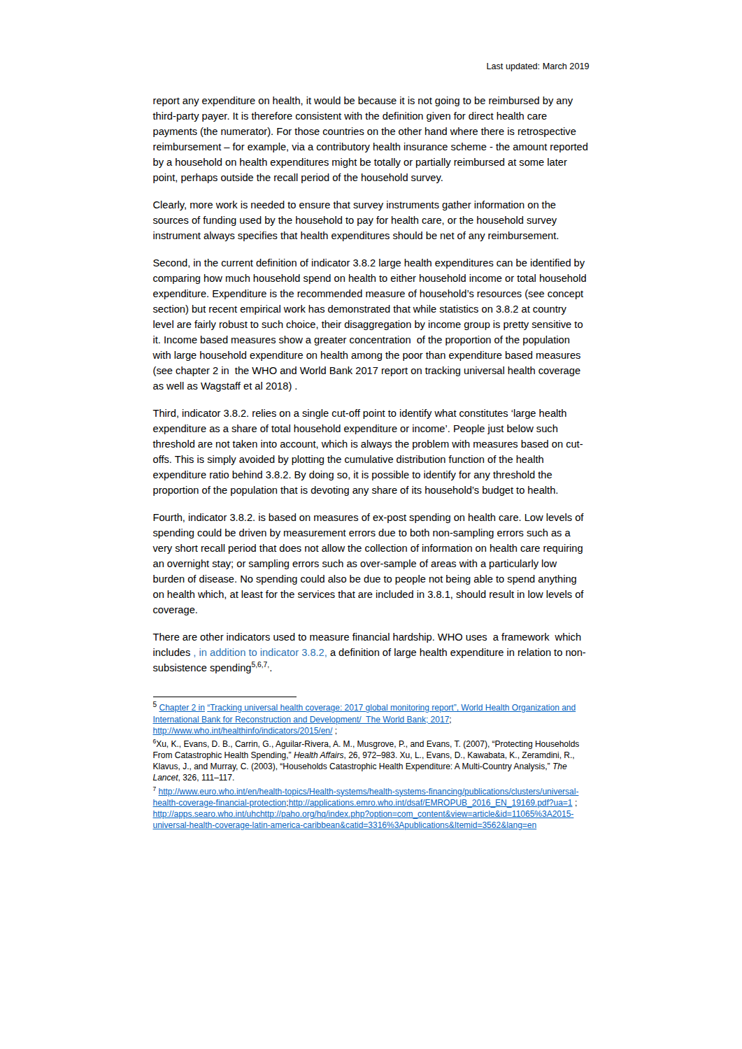Last updated: March 2019
report any expenditure on health, it would be because it is not going to be reimbursed by any third-party payer. It is therefore consistent with the definition given for direct health care payments (the numerator). For those countries on the other hand where there is retrospective reimbursement – for example, via a contributory health insurance scheme - the amount reported by a household on health expenditures might be totally or partially reimbursed at some later point, perhaps outside the recall period of the household survey.
Clearly, more work is needed to ensure that survey instruments gather information on the sources of funding used by the household to pay for health care, or the household survey instrument always specifies that health expenditures should be net of any reimbursement.
Second, in the current definition of indicator 3.8.2 large health expenditures can be identified by comparing how much household spend on health to either household income or total household expenditure. Expenditure is the recommended measure of household’s resources (see concept section) but recent empirical work has demonstrated that while statistics on 3.8.2 at country level are fairly robust to such choice, their disaggregation by income group is pretty sensitive to it. Income based measures show a greater concentration of the proportion of the population with large household expenditure on health among the poor than expenditure based measures (see chapter 2 in the WHO and World Bank 2017 report on tracking universal health coverage as well as Wagstaff et al 2018) .
Third, indicator 3.8.2. relies on a single cut-off point to identify what constitutes ‘large health expenditure as a share of total household expenditure or income’. People just below such threshold are not taken into account, which is always the problem with measures based on cut-offs. This is simply avoided by plotting the cumulative distribution function of the health expenditure ratio behind 3.8.2. By doing so, it is possible to identify for any threshold the proportion of the population that is devoting any share of its household’s budget to health.
Fourth, indicator 3.8.2. is based on measures of ex-post spending on health care. Low levels of spending could be driven by measurement errors due to both non-sampling errors such as a very short recall period that does not allow the collection of information on health care requiring an overnight stay; or sampling errors such as over-sample of areas with a particularly low burden of disease. No spending could also be due to people not being able to spend anything on health which, at least for the services that are included in 3.8.1, should result in low levels of coverage.
There are other indicators used to measure financial hardship. WHO uses a framework which includes , in addition to indicator 3.8.2, a definition of large health expenditure in relation to non-subsistence spending5,6,7,.
5 Chapter 2 in “Tracking universal health coverage: 2017 global monitoring report”, World Health Organization and International Bank for Reconstruction and Development/ The World Bank; 2017; http://www.who.int/healthinfo/indicators/2015/en/ ;
6Xu, K., Evans, D. B., Carrin, G., Aguilar-Rivera, A. M., Musgrove, P., and Evans, T. (2007), “Protecting Households From Catastrophic Health Spending,” Health Affairs, 26, 972–983. Xu, L., Evans, D., Kawabata, K., Zeramdini, R., Klavus, J., and Murray, C. (2003), “Households Catastrophic Health Expenditure: A Multi-Country Analysis,” The Lancet, 326, 111–117.
7 http://www.euro.who.int/en/health-topics/Health-systems/health-systems-financing/publications/clusters/universal-health-coverage-financial-protection;http://applications.emro.who.int/dsaf/EMROPUB_2016_EN_19169.pdf?ua=1 ; http://apps.searo.who.int/uhc http://paho.org/hq/index.php?option=com_content&view=article&id=11065%3A2015-universal-health-coverage-latin-america-caribbean&catid=3316%3Apublications&Itemid=3562&lang=en